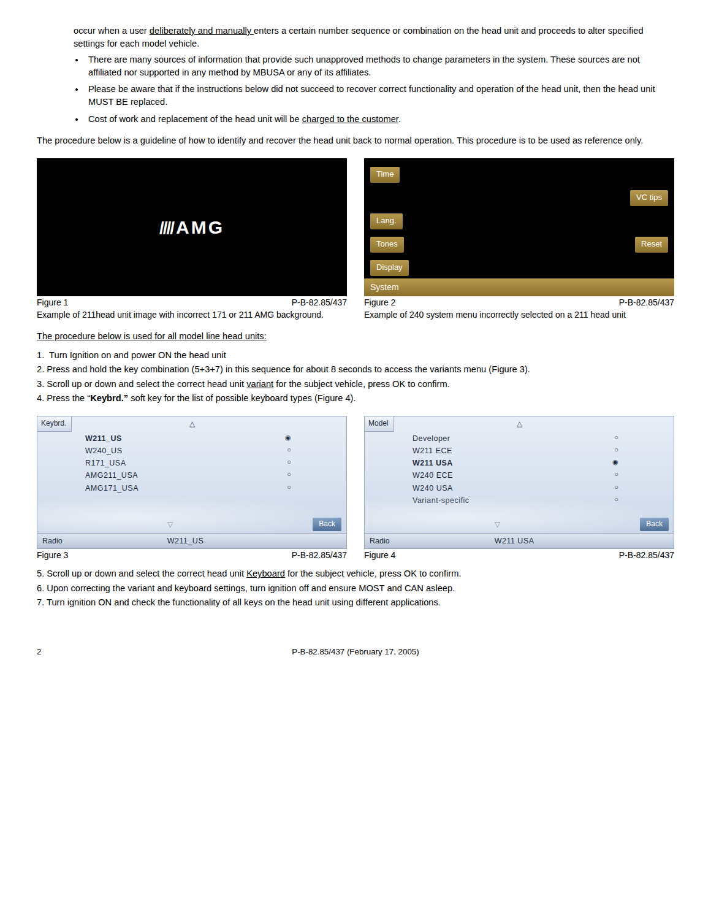occur when a user deliberately and manually enters a certain number sequence or combination on the head unit and proceeds to alter specified settings for each model vehicle.
There are many sources of information that provide such unapproved methods to change parameters in the system. These sources are not affiliated nor supported in any method by MBUSA or any of its affiliates.
Please be aware that if the instructions below did not succeed to recover correct functionality and operation of the head unit, then the head unit MUST BE replaced.
Cost of work and replacement of the head unit will be charged to the customer.
The procedure below is a guideline of how to identify and recover the head unit back to normal operation. This procedure is to be used as reference only.
| //// AMG Figure 1 P-B-82.85/437 Example of 211head unit image with incorrect 171 or 211 AMG background. | Time Lang. Tones Display VC tips Reset System Figure 2 P-B-82.85/437 Example of 240 system menu incorrectly selected on a 211 head unit |
The procedure below is used for all model line head units:
1. Turn Ignition on and power ON the head unit
2. Press and hold the key combination (5+3+7) in this sequence for about 8 seconds to access the variants menu (Figure 3).
3. Scroll up or down and select the correct head unit variant for the subject vehicle, press OK to confirm.
4. Press the “Keybrd.” soft key for the list of possible keyboard types (Figure 4).
| Keybrd. △ W211_US ◉ W240_US ○ R171_USA ○ AMG211_USA ○ AMG171_USA ○ ▽ Back Radio W211_US Figure 3 P-B-82.85/437 | Model △ Developer ○ W211 ECE ○ W211 USA ◉ W240 ECE ○ W240 USA ○ Variant-specific ○ ▽ Back Radio W211 USA Figure 4 P-B-82.85/437 |
5. Scroll up or down and select the correct head unit Keyboard for the subject vehicle, press OK to confirm.
6. Upon correcting the variant and keyboard settings, turn ignition off and ensure MOST and CAN asleep.
7. Turn ignition ON and check the functionality of all keys on the head unit using different applications.
2
P-B-82.85/437 (February 17, 2005)